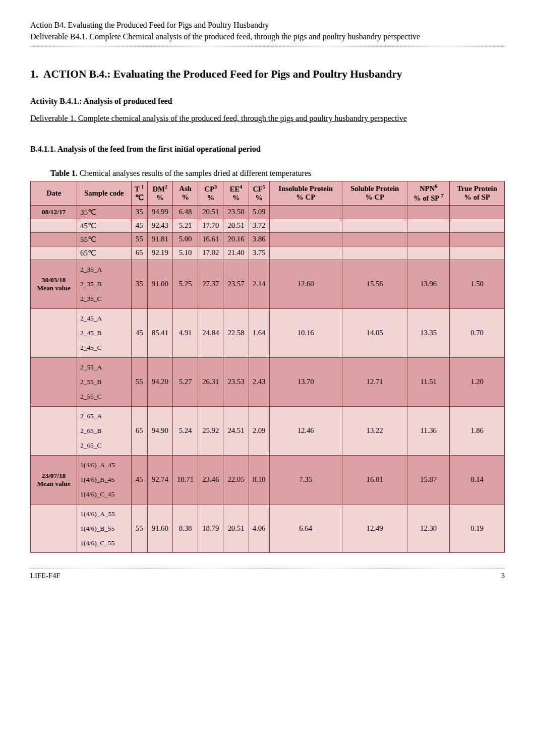Action B4. Evaluating the Produced Feed for Pigs and Poultry Husbandry
Deliverable B4.1. Complete Chemical analysis of the produced feed, through the pigs and poultry husbandry perspective
1. ACTION B.4.: Evaluating the Produced Feed for Pigs and Poultry Husbandry
Activity B.4.1.: Analysis of produced feed
Deliverable 1. Complete chemical analysis of the produced feed, through the pigs and poultry husbandry perspective
B.4.1.1. Analysis of the feed from the first initial operational period
Table 1. Chemical analyses results of the samples dried at different temperatures
| Date | Sample code | T 1 ℃ | DM 2 % | Ash % | CP 3 % | EE 4 % | CF 5 % | Insoluble Protein % CP | Soluble Protein % CP | NPN 6 % of SP 7 | True Protein % of SP |
| --- | --- | --- | --- | --- | --- | --- | --- | --- | --- | --- | --- |
| 08/12/17 | 35℃ | 35 | 94.99 | 6.48 | 20.51 | 23.50 | 5.09 | | | | |
| | 45℃ | 45 | 92.43 | 5.21 | 17.70 | 20.51 | 3.72 | | | | |
| | 55℃ | 55 | 91.81 | 5.00 | 16.61 | 20.16 | 3.86 | | | | |
| | 65℃ | 65 | 92.19 | 5.10 | 17.02 | 21.40 | 3.75 | | | | |
| 30/03/18 Mean value | 2_35_A 2_35_B 2_35_C | 35 | 91.00 | 5.25 | 27.37 | 23.57 | 2.14 | 12.60 | 15.56 | 13.96 | 1.50 |
| | 2_45_A 2_45_B 2_45_C | 45 | 85.41 | 4.91 | 24.84 | 22.58 | 1.64 | 10.16 | 14.05 | 13.35 | 0.70 |
| | 2_55_A 2_55_B 2_55_C | 55 | 94.20 | 5.27 | 26.31 | 23.53 | 2.43 | 13.70 | 12.71 | 11.51 | 1.20 |
| | 2_65_A 2_65_B 2_65_C | 65 | 94.90 | 5.24 | 25.92 | 24.51 | 2.09 | 12.46 | 13.22 | 11.36 | 1.86 |
| 23/07/18 Mean value | 1(4/6)_A_45 1(4/6)_B_45 1(4/6)_C_45 | 45 | 92.74 | 10.71 | 23.46 | 22.05 | 8.10 | 7.35 | 16.01 | 15.87 | 0.14 |
| | 1(4/6)_A_55 1(4/6)_B_55 1(4/6)_C_55 | 55 | 91.60 | 8.38 | 18.79 | 20.51 | 4.06 | 6.64 | 12.49 | 12.30 | 0.19 |
LIFE-F4F 3